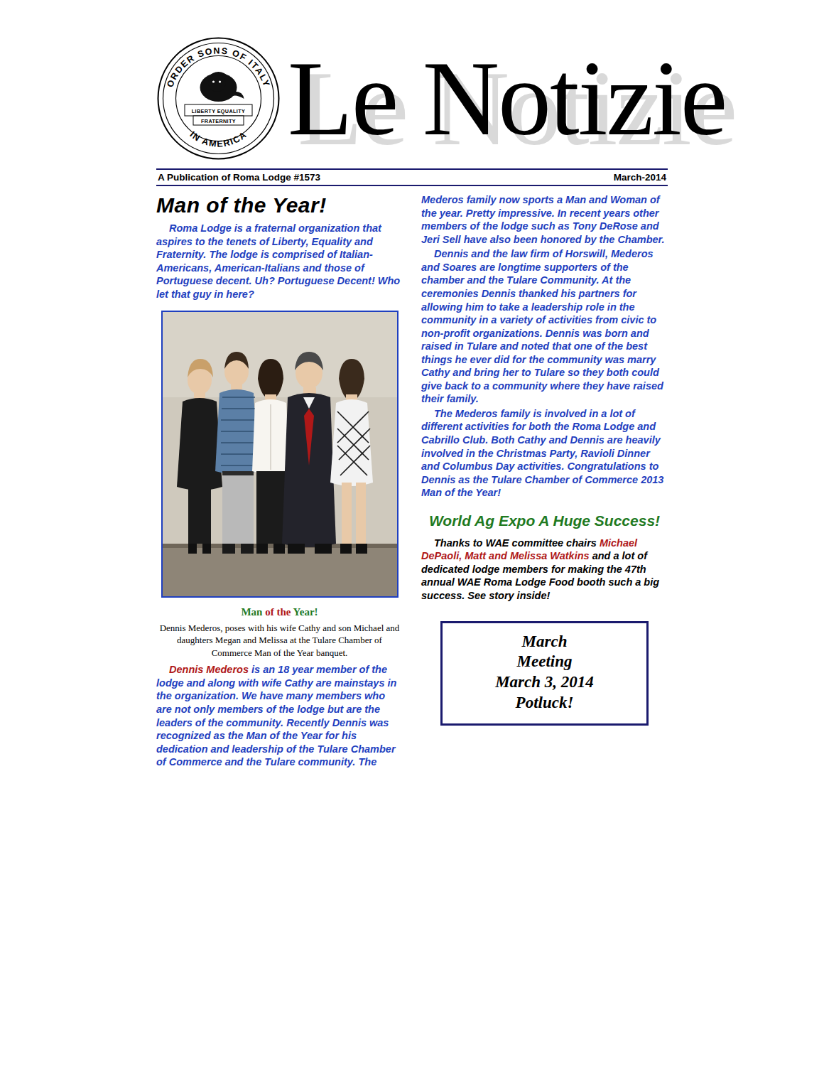ORDER SONS OF ITALY IN AMERICA LIBERTY EQUALITY FRATERNITY
Le Notizie
Le Notizie
A Publication of Roma Lodge #1573 March-2014
Man of the Year!
Roma Lodge is a fraternal organization that aspires to the tenets of Liberty, Equality and Fraternity. The lodge is comprised of Italian-Americans, American-Italians and those of Portuguese decent. Uh? Portuguese Decent! Who let that guy in here?
Man of the Year! Dennis Mederos, poses with his wife Cathy and son Michael and daughters Megan and Melissa at the Tulare Chamber of Commerce Man of the Year banquet.
Dennis Mederos is an 18 year member of the lodge and along with wife Cathy are mainstays in the organization. We have many members who are not only members of the lodge but are the leaders of the community. Recently Dennis was recognized as the Man of the Year for his dedication and leadership of the Tulare Chamber of Commerce and the Tulare community. The
Mederos family now sports a Man and Woman of the year. Pretty impressive. In recent years other members of the lodge such as Tony DeRose and Jeri Sell have also been honored by the Chamber.
Dennis and the law firm of Horswill, Mederos and Soares are longtime supporters of the chamber and the Tulare Community. At the ceremonies Dennis thanked his partners for allowing him to take a leadership role in the community in a variety of activities from civic to non-profit organizations. Dennis was born and raised in Tulare and noted that one of the best things he ever did for the community was marry Cathy and bring her to Tulare so they both could give back to a community where they have raised their family.
The Mederos family is involved in a lot of different activities for both the Roma Lodge and Cabrillo Club. Both Cathy and Dennis are heavily involved in the Christmas Party, Ravioli Dinner and Columbus Day activities. Congratulations to Dennis as the Tulare Chamber of Commerce 2013 Man of the Year!
World Ag Expo A Huge Success!
Thanks to WAE committee chairs Michael DePaoli, Matt and Melissa Watkins and a lot of dedicated lodge members for making the 47th annual WAE Roma Lodge Food booth such a big success. See story inside!
March
Meeting
March 3, 2014
Potluck!